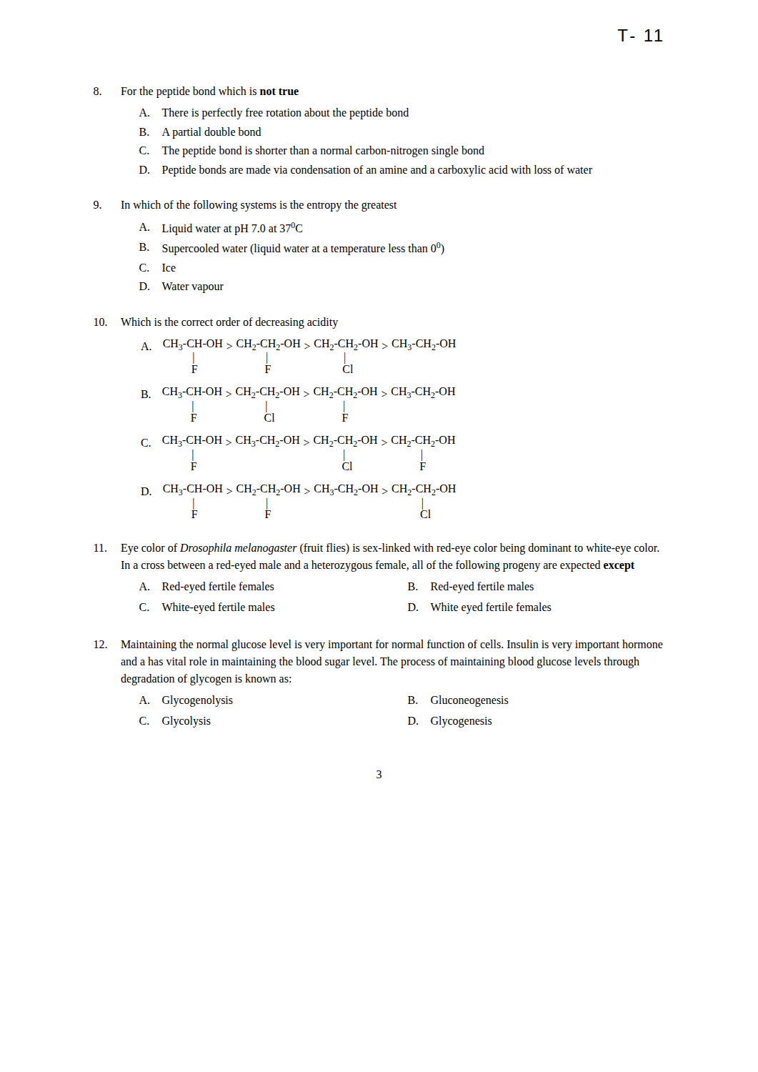T‑ 11
For the peptide bond which is not true
There is perfectly free rotation about the peptide bond
A partial double bond
The peptide bond is shorter than a normal carbon-nitrogen single bond
Peptide bonds are made via condensation of an amine and a carboxylic acid with loss of water
In which of the following systems is the entropy the greatest
Liquid water at pH 7.0 at 370C
Supercooled water (liquid water at a temperature less than 00)
Ice
Water vapour
Which is the correct order of decreasing acidity
| A. | CH 3 -CH-OH / F | > | CH 2 -CH 2 -OH / F | > | CH 2 -CH 2 -OH / Cl | > | CH 3 -CH 2 -OH |
| B. | CH 3 -CH-OH / F | > | CH 2 -CH 2 -OH / Cl | > | CH 2 -CH 2 -OH / F | > | CH 3 -CH 2 -OH |
| C. | CH 3 -CH-OH / F | > | CH 3 -CH 2 -OH | > | CH 2 -CH 2 -OH / Cl | > | CH 2 -CH 2 -OH / F |
| D. | CH 3 -CH-OH / F | > | CH 2 -CH 2 -OH / F | > | CH 3 -CH 2 -OH | > | CH 2 -CH 2 -OH / Cl |
Eye color of Drosophila melanogaster (fruit flies) is sex-linked with red-eye color being dominant to white-eye color. In a cross between a red-eyed male and a heterozygous female, all of the following progeny are expected except
Red-eyed fertile females
Red-eyed fertile males
White-eyed fertile males
White eyed fertile females
Maintaining the normal glucose level is very important for normal function of cells. Insulin is very important hormone and a has vital role in maintaining the blood sugar level. The process of maintaining blood glucose levels through degradation of glycogen is known as:
Glycogenolysis
Gluconeogenesis
Glycolysis
Glycogenesis
3